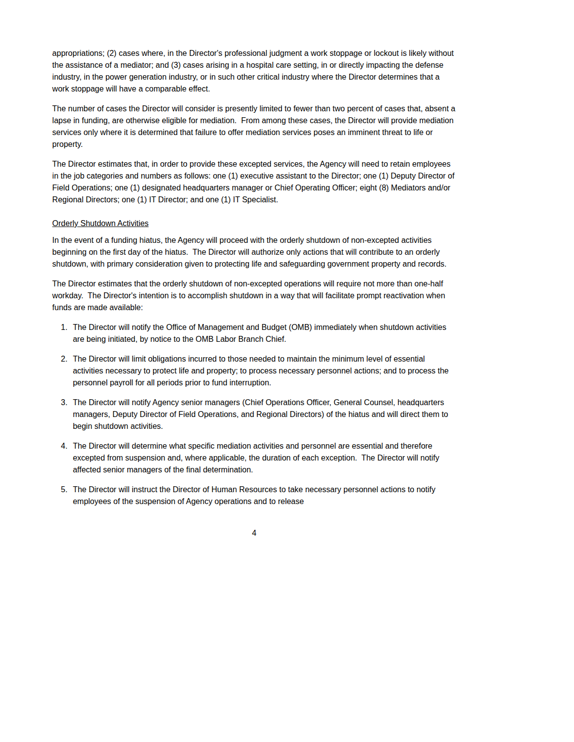appropriations; (2) cases where, in the Director's professional judgment a work stoppage or lockout is likely without the assistance of a mediator; and (3) cases arising in a hospital care setting, in or directly impacting the defense industry, in the power generation industry, or in such other critical industry where the Director determines that a work stoppage will have a comparable effect.
The number of cases the Director will consider is presently limited to fewer than two percent of cases that, absent a lapse in funding, are otherwise eligible for mediation. From among these cases, the Director will provide mediation services only where it is determined that failure to offer mediation services poses an imminent threat to life or property.
The Director estimates that, in order to provide these excepted services, the Agency will need to retain employees in the job categories and numbers as follows: one (1) executive assistant to the Director; one (1) Deputy Director of Field Operations; one (1) designated headquarters manager or Chief Operating Officer; eight (8) Mediators and/or Regional Directors; one (1) IT Director; and one (1) IT Specialist.
Orderly Shutdown Activities
In the event of a funding hiatus, the Agency will proceed with the orderly shutdown of non-excepted activities beginning on the first day of the hiatus. The Director will authorize only actions that will contribute to an orderly shutdown, with primary consideration given to protecting life and safeguarding government property and records.
The Director estimates that the orderly shutdown of non-excepted operations will require not more than one-half workday. The Director's intention is to accomplish shutdown in a way that will facilitate prompt reactivation when funds are made available:
The Director will notify the Office of Management and Budget (OMB) immediately when shutdown activities are being initiated, by notice to the OMB Labor Branch Chief.
The Director will limit obligations incurred to those needed to maintain the minimum level of essential activities necessary to protect life and property; to process necessary personnel actions; and to process the personnel payroll for all periods prior to fund interruption.
The Director will notify Agency senior managers (Chief Operations Officer, General Counsel, headquarters managers, Deputy Director of Field Operations, and Regional Directors) of the hiatus and will direct them to begin shutdown activities.
The Director will determine what specific mediation activities and personnel are essential and therefore excepted from suspension and, where applicable, the duration of each exception. The Director will notify affected senior managers of the final determination.
The Director will instruct the Director of Human Resources to take necessary personnel actions to notify employees of the suspension of Agency operations and to release
4